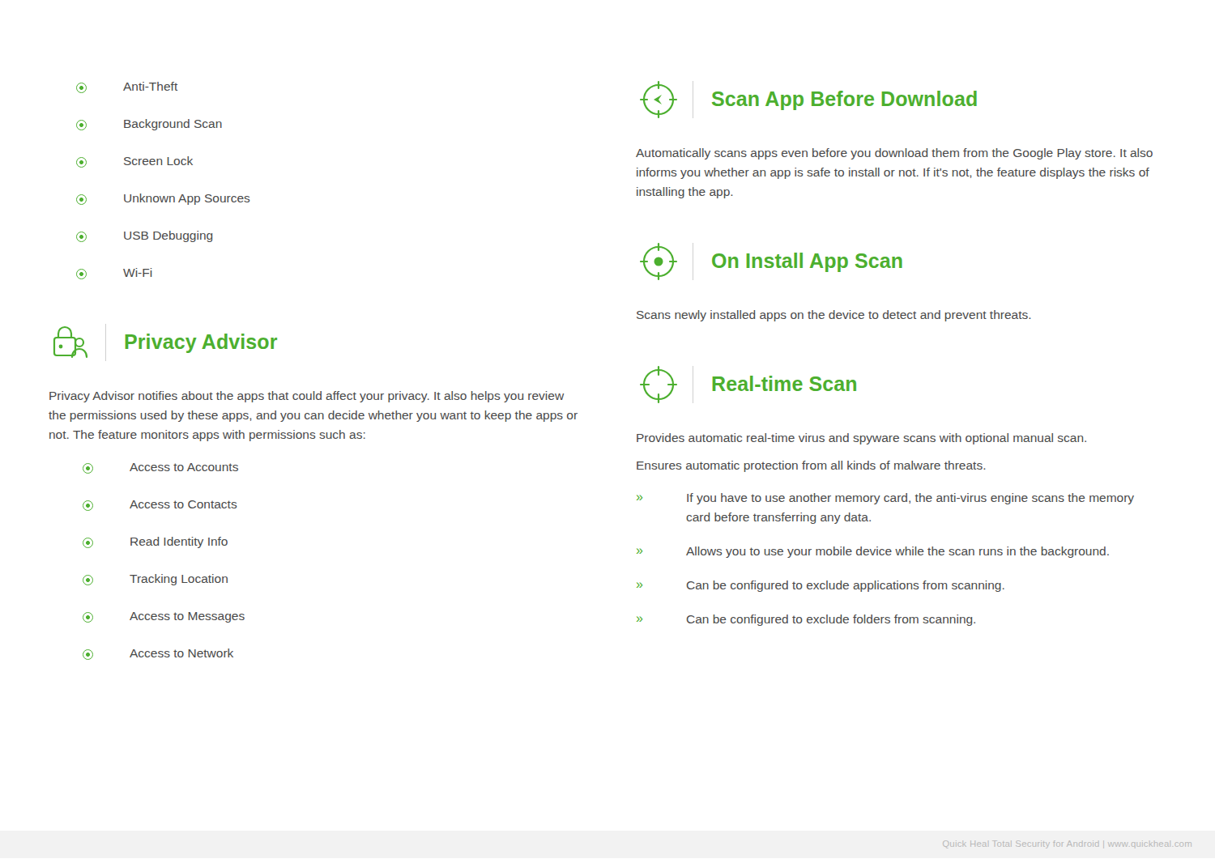Anti-Theft
Background Scan
Screen Lock
Unknown App Sources
USB Debugging
Wi-Fi
Privacy Advisor
Privacy Advisor notifies about the apps that could affect your privacy. It also helps you review the permissions used by these apps, and you can decide whether you want to keep the apps or not. The feature monitors apps with permissions such as:
Access to Accounts
Access to Contacts
Read Identity Info
Tracking Location
Access to Messages
Access to Network
Scan App Before Download
Automatically scans apps even before you download them from the Google Play store. It also informs you whether an app is safe to install or not. If it's not, the feature displays the risks of installing the app.
On Install App Scan
Scans newly installed apps on the device to detect and prevent threats.
Real-time Scan
Provides automatic real-time virus and spyware scans with optional manual scan.
Ensures automatic protection from all kinds of malware threats.
If you have to use another memory card, the anti-virus engine scans the memory card before transferring any data.
Allows you to use your mobile device while the scan runs in the background.
Can be configured to exclude applications from scanning.
Can be configured to exclude folders from scanning.
Quick Heal Total Security for Android | www.quickheal.com